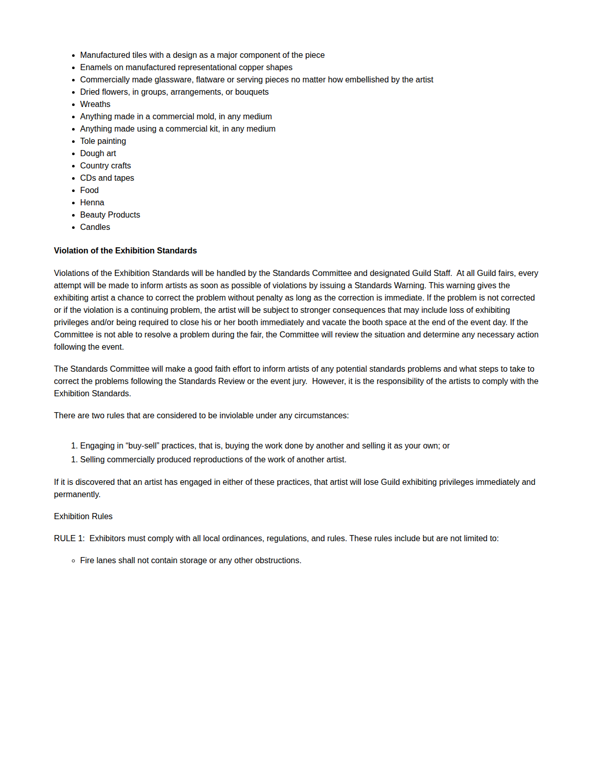Manufactured tiles with a design as a major component of the piece
Enamels on manufactured representational copper shapes
Commercially made glassware, flatware or serving pieces no matter how embellished by the artist
Dried flowers, in groups, arrangements, or bouquets
Wreaths
Anything made in a commercial mold, in any medium
Anything made using a commercial kit, in any medium
Tole painting
Dough art
Country crafts
CDs and tapes
Food
Henna
Beauty Products
Candles
Violation of the Exhibition Standards
Violations of the Exhibition Standards will be handled by the Standards Committee and designated Guild Staff. At all Guild fairs, every attempt will be made to inform artists as soon as possible of violations by issuing a Standards Warning. This warning gives the exhibiting artist a chance to correct the problem without penalty as long as the correction is immediate. If the problem is not corrected or if the violation is a continuing problem, the artist will be subject to stronger consequences that may include loss of exhibiting privileges and/or being required to close his or her booth immediately and vacate the booth space at the end of the event day. If the Committee is not able to resolve a problem during the fair, the Committee will review the situation and determine any necessary action following the event.
The Standards Committee will make a good faith effort to inform artists of any potential standards problems and what steps to take to correct the problems following the Standards Review or the event jury. However, it is the responsibility of the artists to comply with the Exhibition Standards.
There are two rules that are considered to be inviolable under any circumstances:
Engaging in “buy-sell” practices, that is, buying the work done by another and selling it as your own; or
Selling commercially produced reproductions of the work of another artist.
If it is discovered that an artist has engaged in either of these practices, that artist will lose Guild exhibiting privileges immediately and permanently.
Exhibition Rules
RULE 1: Exhibitors must comply with all local ordinances, regulations, and rules. These rules include but are not limited to:
Fire lanes shall not contain storage or any other obstructions.